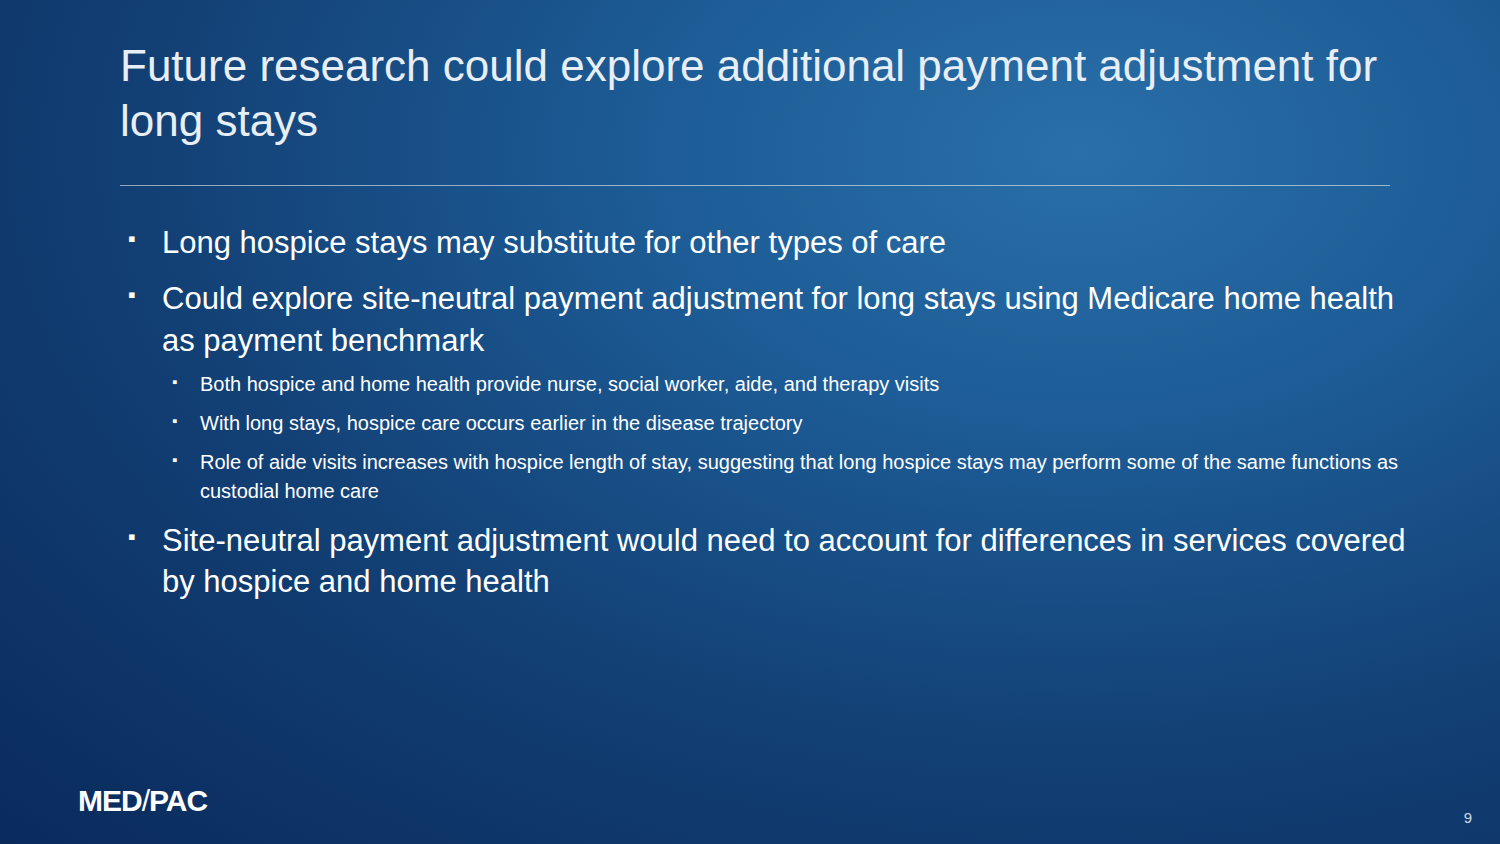Future research could explore additional payment adjustment for long stays
Long hospice stays may substitute for other types of care
Could explore site-neutral payment adjustment for long stays using Medicare home health as payment benchmark
Both hospice and home health provide nurse, social worker, aide, and therapy visits
With long stays, hospice care occurs earlier in the disease trajectory
Role of aide visits increases with hospice length of stay, suggesting that long hospice stays may perform some of the same functions as custodial home care
Site-neutral payment adjustment would need to account for differences in services covered by hospice and home health
MED/PAC
9